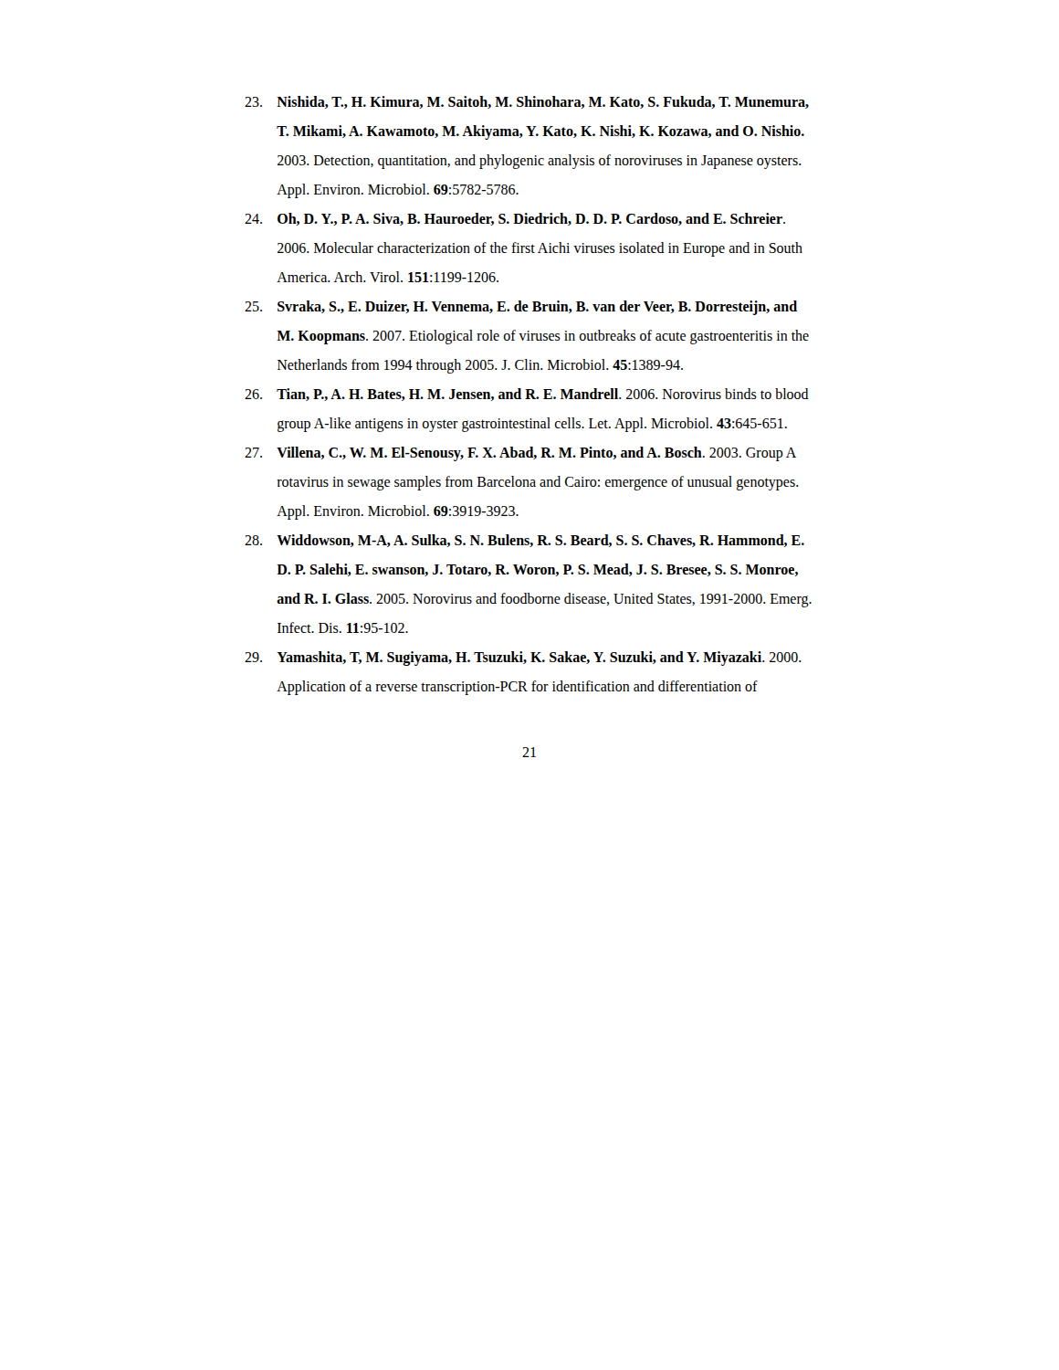Nishida, T., H. Kimura, M. Saitoh, M. Shinohara, M. Kato, S. Fukuda, T. Munemura, T. Mikami, A. Kawamoto, M. Akiyama, Y. Kato, K. Nishi, K. Kozawa, and O. Nishio. 2003. Detection, quantitation, and phylogenic analysis of noroviruses in Japanese oysters. Appl. Environ. Microbiol. 69:5782-5786.
Oh, D. Y., P. A. Siva, B. Hauroeder, S. Diedrich, D. D. P. Cardoso, and E. Schreier. 2006. Molecular characterization of the first Aichi viruses isolated in Europe and in South America. Arch. Virol. 151:1199-1206.
Svraka, S., E. Duizer, H. Vennema, E. de Bruin, B. van der Veer, B. Dorresteijn, and M. Koopmans. 2007. Etiological role of viruses in outbreaks of acute gastroenteritis in the Netherlands from 1994 through 2005. J. Clin. Microbiol. 45:1389-94.
Tian, P., A. H. Bates, H. M. Jensen, and R. E. Mandrell. 2006. Norovirus binds to blood group A-like antigens in oyster gastrointestinal cells. Let. Appl. Microbiol. 43:645-651.
Villena, C., W. M. El-Senousy, F. X. Abad, R. M. Pinto, and A. Bosch. 2003. Group A rotavirus in sewage samples from Barcelona and Cairo: emergence of unusual genotypes. Appl. Environ. Microbiol. 69:3919-3923.
Widdowson, M-A, A. Sulka, S. N. Bulens, R. S. Beard, S. S. Chaves, R. Hammond, E. D. P. Salehi, E. swanson, J. Totaro, R. Woron, P. S. Mead, J. S. Bresee, S. S. Monroe, and R. I. Glass. 2005. Norovirus and foodborne disease, United States, 1991-2000. Emerg. Infect. Dis. 11:95-102.
Yamashita, T, M. Sugiyama, H. Tsuzuki, K. Sakae, Y. Suzuki, and Y. Miyazaki. 2000. Application of a reverse transcription-PCR for identification and differentiation of
21